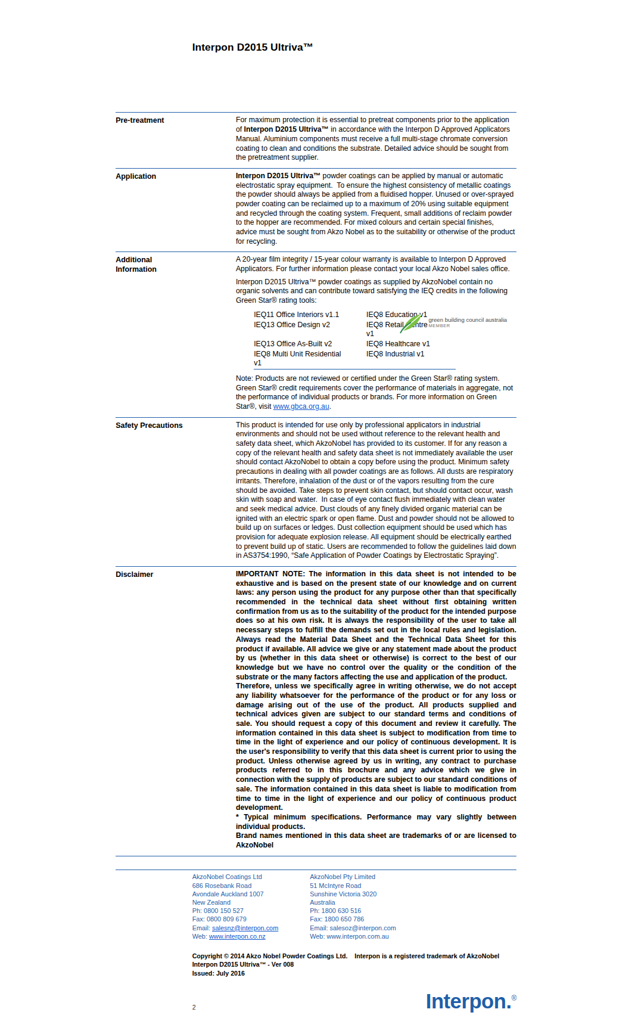Interpon D2015 Ultriva™
| Pre-treatment | For maximum protection it is essential to pretreat components prior to the application of Interpon D2015 Ultriva™ in accordance with the Interpon D Approved Applicators Manual. Aluminium components must receive a full multi-stage chromate conversion coating to clean and conditions the substrate. Detailed advice should be sought from the pretreatment supplier. |
| Application | Interpon D2015 Ultriva™ powder coatings can be applied by manual or automatic electrostatic spray equipment. To ensure the highest consistency of metallic coatings the powder should always be applied from a fluidised hopper. Unused or over-sprayed powder coating can be reclaimed up to a maximum of 20% using suitable equipment and recycled through the coating system. Frequent, small additions of reclaim powder to the hopper are recommended. For mixed colours and certain special finishes, advice must be sought from Akzo Nobel as to the suitability or otherwise of the product for recycling. |
| Additional Information | A 20-year film integrity / 15-year colour warranty is available to Interpon D Approved Applicators. For further information please contact your local Akzo Nobel sales office. Interpon D2015 Ultriva™ powder coatings as supplied by AkzoNobel contain no organic solvents and can contribute toward satisfying the IEQ credits in the following Green Star® rating tools: / IEQ11 Office Interiors v1.1 / IEQ8 Education v1 / / IEQ13 Office Design v2 / IEQ8 Retail Centre v1 / / IEQ13 Office As-Built v2 / IEQ8 Healthcare v1 / / IEQ8 Multi Unit Residential v1 / IEQ8 Industrial v1 / green building council australia MEMBER Note: Products are not reviewed or certified under the Green Star® rating system. Green Star® credit requirements cover the performance of materials in aggregate, not the performance of individual products or brands. For more information on Green Star®, visit www.gbca.org.au . |
| Safety Precautions | This product is intended for use only by professional applicators in industrial environments and should not be used without reference to the relevant health and safety data sheet, which AkzoNobel has provided to its customer. If for any reason a copy of the relevant health and safety data sheet is not immediately available the user should contact AkzoNobel to obtain a copy before using the product. Minimum safety precautions in dealing with all powder coatings are as follows. All dusts are respiratory irritants. Therefore, inhalation of the dust or of the vapors resulting from the cure should be avoided. Take steps to prevent skin contact, but should contact occur, wash skin with soap and water. In case of eye contact flush immediately with clean water and seek medical advice. Dust clouds of any finely divided organic material can be ignited with an electric spark or open flame. Dust and powder should not be allowed to build up on surfaces or ledges. Dust collection equipment should be used which has provision for adequate explosion release. All equipment should be electrically earthed to prevent build up of static. Users are recommended to follow the guidelines laid down in AS3754:1990, “Safe Application of Powder Coatings by Electrostatic Spraying”. |
| Disclaimer | IMPORTANT NOTE: The information in this data sheet is not intended to be exhaustive and is based on the present state of our knowledge and on current laws: any person using the product for any purpose other than that specifically recommended in the technical data sheet without first obtaining written confirmation from us as to the suitability of the product for the intended purpose does so at his own risk. It is always the responsibility of the user to take all necessary steps to fulfill the demands set out in the local rules and legislation. Always read the Material Data Sheet and the Technical Data Sheet for this product if available. All advice we give or any statement made about the product by us (whether in this data sheet or otherwise) is correct to the best of our knowledge but we have no control over the quality or the condition of the substrate or the many factors affecting the use and application of the product. Therefore, unless we specifically agree in writing otherwise, we do not accept any liability whatsoever for the performance of the product or for any loss or damage arising out of the use of the product. All products supplied and technical advices given are subject to our standard terms and conditions of sale. You should request a copy of this document and review it carefully. The information contained in this data sheet is subject to modification from time to time in the light of experience and our policy of continuous development. It is the user's responsibility to verify that this data sheet is current prior to using the product. Unless otherwise agreed by us in writing, any contract to purchase products referred to in this brochure and any advice which we give in connection with the supply of products are subject to our standard conditions of sale. The information contained in this data sheet is liable to modification from time to time in the light of experience and our policy of continuous product development. * Typical minimum specifications. Performance may vary slightly between individual products. Brand names mentioned in this data sheet are trademarks of or are licensed to AkzoNobel |
| AkzoNobel Coatings Ltd | AkzoNobel Pty Limited |
| 686 Rosebank Road | 51 McIntyre Road |
| Avondale Auckland 1007 | Sunshine Victoria 3020 |
| New Zealand | Australia |
| Ph: 0800 150 527 | Ph: 1800 630 516 |
| Fax: 0800 809 679 | Fax: 1800 650 786 |
| Email: salesnz@interpon.com | Email: salesoz@interpon.com |
| Web: www.interpon.co.nz | Web: www.interpon.com.au |
Copyright © 2014 Akzo Nobel Powder Coatings Ltd. Interpon is a registered trademark of AkzoNobel
Interpon D2015 Ultriva™ - Ver 008
Issued: July 2016
2
Interpon.®